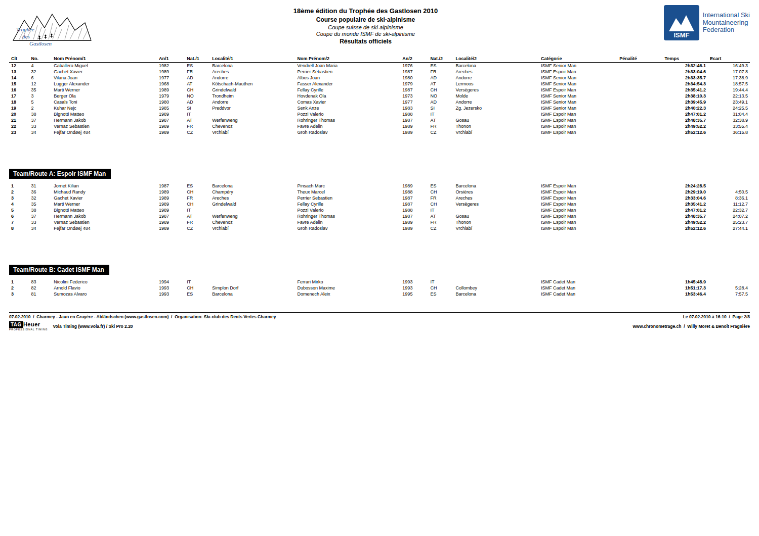Trophée des Gastlosen
18ème édition du Trophée des Gastlosen 2010
Course populaire de ski-alpinisme
Coupe suisse de ski-alpinisme
Coupe du monde ISMF de ski-alpinisme
Résultats officiels
ISMF
International Ski
Mountaineering
Federation
| Clt | No. | Nom Prénom/1 | An/1 | Nat./1 | Localité/1 | Nom Prénom/2 | An/2 | Nat./2 | Localité/2 | Catégorie | Pénalité | Temps | Ecart |
| --- | --- | --- | --- | --- | --- | --- | --- | --- | --- | --- | --- | --- | --- |
| 12 | 4 | Caballero Miguel | 1982 | ES | Barcelona | Vendrell Joan Maria | 1976 | ES | Barcelona | ISMF Senior Man | | 2h32:46.1 | 16:49.3 |
| 13 | 32 | Gachet Xavier | 1989 | FR | Areches | Perrier Sebastien | 1987 | FR | Areches | ISMF Espoir Man | | 2h33:04.6 | 17:07.8 |
| 14 | 6 | Vilana Joan | 1977 | AD | Andorre | Albos Joan | 1980 | AD | Andorre | ISMF Senior Man | | 2h33:35.7 | 17:38.9 |
| 15 | 12 | Lugger Alexander | 1968 | AT | Kötschach-Mauthen | Fasser Alexander | 1979 | AT | Lermoos | ISMF Senior Man | | 2h34:54.3 | 18:57.5 |
| 16 | 35 | Marti Werner | 1989 | CH | Grindelwald | Fellay Cyrille | 1987 | CH | Versègeres | ISMF Espoir Man | | 2h35:41.2 | 19:44.4 |
| 17 | 3 | Berger Ola | 1979 | NO | Trondheim | Hovdenak Ola | 1973 | NO | Molde | ISMF Senior Man | | 2h38:10.3 | 22:13.5 |
| 18 | 5 | Casals Toni | 1980 | AD | Andorre | Comas Xavier | 1977 | AD | Andorre | ISMF Senior Man | | 2h39:45.9 | 23:49.1 |
| 19 | 2 | Kuhar Nejc | 1985 | SI | Preddvor | Senk Anze | 1983 | SI | Zg. Jezersko | ISMF Senior Man | | 2h40:22.3 | 24:25.5 |
| 20 | 38 | Bignotti Matteo | 1989 | IT | | Pozzi Valerio | 1988 | IT | | ISMF Espoir Man | | 2h47:01.2 | 31:04.4 |
| 21 | 37 | Hermann Jakob | 1987 | AT | Werfenweng | Rohringer Thomas | 1987 | AT | Gosau | ISMF Espoir Man | | 2h48:35.7 | 32:38.9 |
| 22 | 33 | Vernaz Sebastien | 1989 | FR | Chevenoz | Favre Adelin | 1989 | FR | Thonon | ISMF Espoir Man | | 2h49:52.2 | 33:55.4 |
| 23 | 34 | Fejfar Ondøej 484 | 1989 | CZ | Vrchlabí | Groh Radoslav | 1989 | CZ | Vrchlabí | ISMF Espoir Man | | 2h52:12.6 | 36:15.8 |
Team/Route A: Espoir ISMF Man
| 1 | 31 | Jornet Kilian | 1987 | ES | Barcelona | Pinsach Marc | 1989 | ES | Barcelona | ISMF Espoir Man | | 2h24:28.5 | |
| 2 | 36 | Michaud Randy | 1989 | CH | Champéry | Theux Marcel | 1988 | CH | Orsières | ISMF Espoir Man | | 2h29:19.0 | 4:50.5 |
| 3 | 32 | Gachet Xavier | 1989 | FR | Areches | Perrier Sebastien | 1987 | FR | Areches | ISMF Espoir Man | | 2h33:04.6 | 8:36.1 |
| 4 | 35 | Marti Werner | 1989 | CH | Grindelwald | Fellay Cyrille | 1987 | CH | Versègeres | ISMF Espoir Man | | 2h35:41.2 | 11:12.7 |
| 5 | 38 | Bignotti Matteo | 1989 | IT | | Pozzi Valerio | 1988 | IT | | ISMF Espoir Man | | 2h47:01.2 | 22:32.7 |
| 6 | 37 | Hermann Jakob | 1987 | AT | Werfenweng | Rohringer Thomas | 1987 | AT | Gosau | ISMF Espoir Man | | 2h48:35.7 | 24:07.2 |
| 7 | 33 | Vernaz Sebastien | 1989 | FR | Chevenoz | Favre Adelin | 1989 | FR | Thonon | ISMF Espoir Man | | 2h49:52.2 | 25:23.7 |
| 8 | 34 | Fejfar Ondøej 484 | 1989 | CZ | Vrchlabí | Groh Radoslav | 1989 | CZ | Vrchlabí | ISMF Espoir Man | | 2h52:12.6 | 27:44.1 |
Team/Route B: Cadet ISMF Man
| 1 | 83 | Nicolini Federico | 1994 | IT | | Ferrari Mirko | 1993 | IT | | ISMF Cadet Man | | 1h45:48.9 | |
| 2 | 82 | Arnold Flavio | 1993 | CH | Simplon Dorf | Dubosson Maxime | 1993 | CH | Collombey | ISMF Cadet Man | | 1h51:17.3 | 5:28.4 |
| 3 | 81 | Sumozas Alvaro | 1993 | ES | Barcelona | Domenech Aleix | 1995 | ES | Barcelona | ISMF Cadet Man | | 1h53:46.4 | 7:57.5 |
07.02.2010 / Charmey - Jaun en Gruyère - Abländschen (www.gastlosen.com) / Organisation: Ski-club des Dents Vertes Charmey
Le 07.02.2010 à 16:10 / Page 2/3
TAGHeuer PROFESSIONAL TIMING
Vola Timing (www.vola.fr) / Ski Pro 2.20
www.chronometrage.ch / Willy Moret & Benoît Fragnière